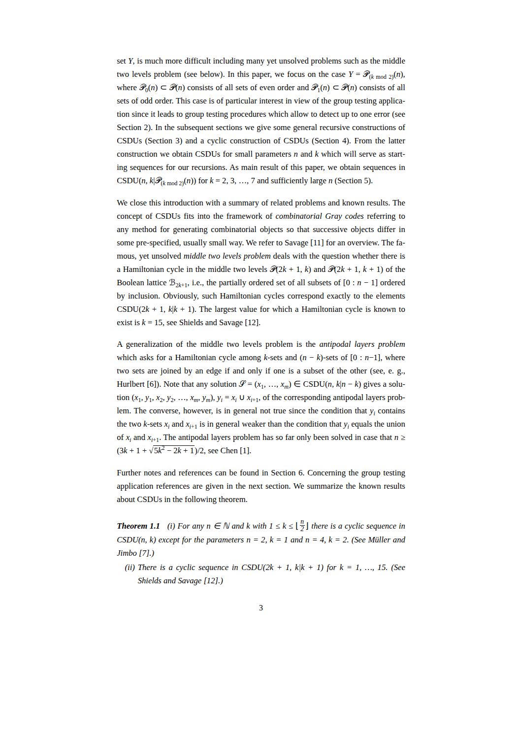set Y, is much more difficult including many yet unsolved problems such as the middle two levels problem (see below). In this paper, we focus on the case Y = 𝒫(k mod 2)(n), where 𝒫0(n) ⊂ 𝒫(n) consists of all sets of even order and 𝒫1(n) ⊂ 𝒫(n) consists of all sets of odd order. This case is of particular interest in view of the group testing application since it leads to group testing procedures which allow to detect up to one error (see Section 2). In the subsequent sections we give some general recursive constructions of CSDUs (Section 3) and a cyclic construction of CSDUs (Section 4). From the latter construction we obtain CSDUs for small parameters n and k which will serve as starting sequences for our recursions. As main result of this paper, we obtain sequences in CSDU(n, k|𝒫(k mod 2)(n)) for k = 2, 3, …, 7 and sufficiently large n (Section 5).
We close this introduction with a summary of related problems and known results. The concept of CSDUs fits into the framework of combinatorial Gray codes referring to any method for generating combinatorial objects so that successive objects differ in some pre-specified, usually small way. We refer to Savage [11] for an overview. The famous, yet unsolved middle two levels problem deals with the question whether there is a Hamiltonian cycle in the middle two levels 𝒫(2k + 1, k) and 𝒫(2k + 1, k + 1) of the Boolean lattice ℬ2k+1, i.e., the partially ordered set of all subsets of [0 : n − 1] ordered by inclusion. Obviously, such Hamiltonian cycles correspond exactly to the elements CSDU(2k + 1, k|k + 1). The largest value for which a Hamiltonian cycle is known to exist is k = 15, see Shields and Savage [12].
A generalization of the middle two levels problem is the antipodal layers problem which asks for a Hamiltonian cycle among k-sets and (n − k)-sets of [0 : n−1], where two sets are joined by an edge if and only if one is a subset of the other (see, e. g., Hurlbert [6]). Note that any solution 𝒮 = (x1, …, xm) ∈ CSDU(n, k|n − k) gives a solution (x1, y1, x2, y2, …, xm, ym), yi = xi ∪ xi+1, of the corresponding antipodal layers problem. The converse, however, is in general not true since the condition that yi contains the two k-sets xi and xi+1 is in general weaker than the condition that yi equals the union of xi and xi+1. The antipodal layers problem has so far only been solved in case that n ≥ (3k + 1 + √5k2 − 2k + 1)/2, see Chen [1].
Further notes and references can be found in Section 6. Concerning the group testing application references are given in the next section. We summarize the known results about CSDUs in the following theorem.
Theorem 1.1 (i) For any n ∈ ℕ and k with 1 ≤ k ≤ ⌊n 2⌋ there is a cyclic sequence in CSDU(n, k) except for the parameters n = 2, k = 1 and n = 4, k = 2. (See Müller and Jimbo [7].)
(ii) There is a cyclic sequence in CSDU(2k + 1, k|k + 1) for k = 1, …, 15. (See Shields and Savage [12].)
3